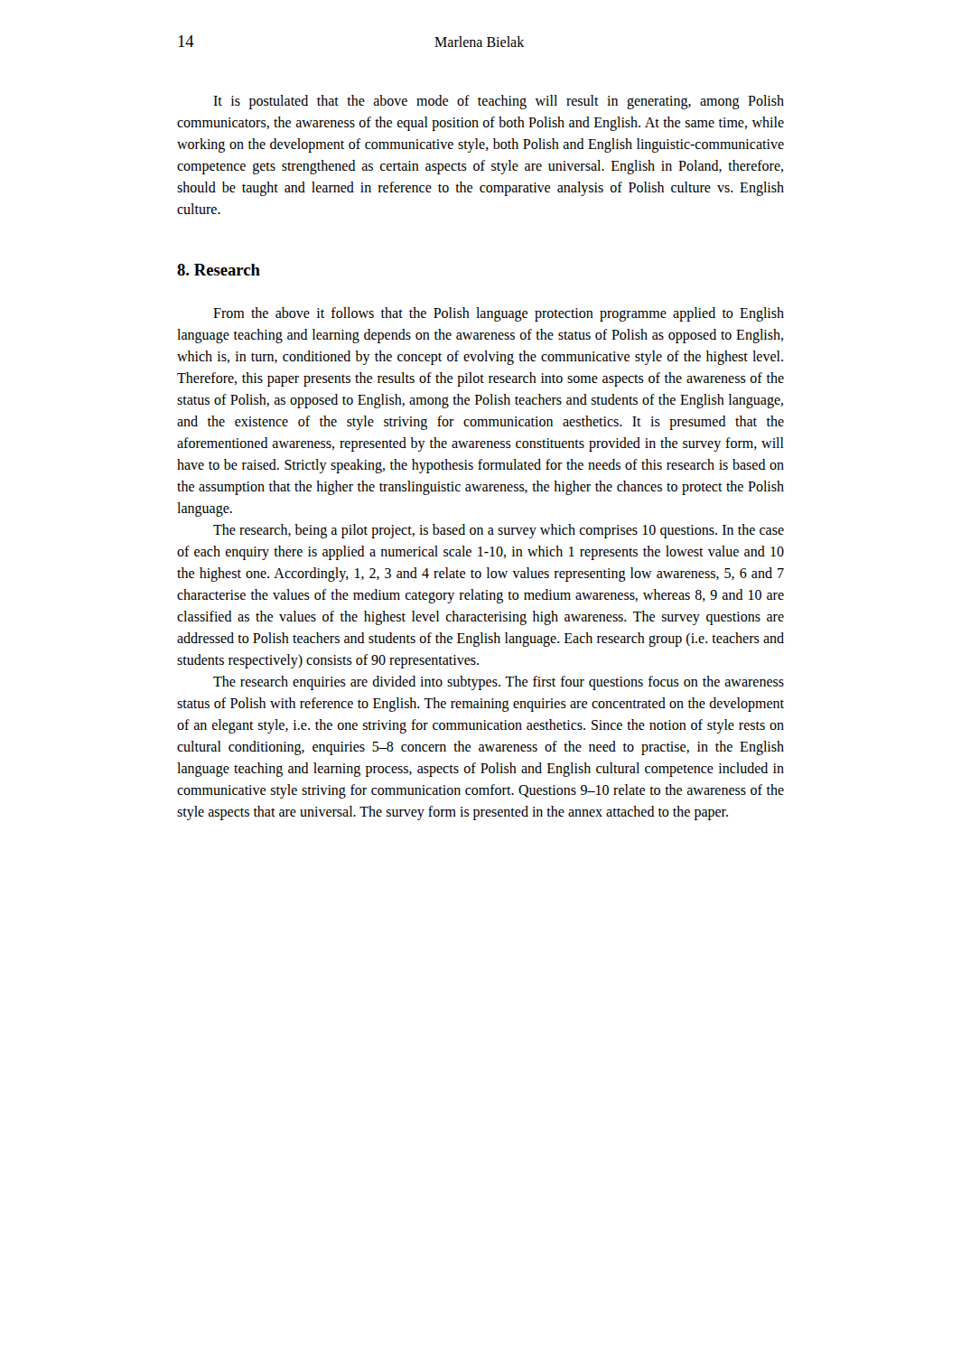14
Marlena Bielak
It is postulated that the above mode of teaching will result in generating, among Polish communicators, the awareness of the equal position of both Polish and English. At the same time, while working on the development of communicative style, both Polish and English linguistic-communicative competence gets strengthened as certain aspects of style are universal. English in Poland, therefore, should be taught and learned in reference to the comparative analysis of Polish culture vs. English culture.
8. Research
From the above it follows that the Polish language protection programme applied to English language teaching and learning depends on the awareness of the status of Polish as opposed to English, which is, in turn, conditioned by the concept of evolving the communicative style of the highest level. Therefore, this paper presents the results of the pilot research into some aspects of the awareness of the status of Polish, as opposed to English, among the Polish teachers and students of the English language, and the existence of the style striving for communication aesthetics. It is presumed that the aforementioned awareness, represented by the awareness constituents provided in the survey form, will have to be raised. Strictly speaking, the hypothesis formulated for the needs of this research is based on the assumption that the higher the translinguistic awareness, the higher the chances to protect the Polish language.
The research, being a pilot project, is based on a survey which comprises 10 questions. In the case of each enquiry there is applied a numerical scale 1-10, in which 1 represents the lowest value and 10 the highest one. Accordingly, 1, 2, 3 and 4 relate to low values representing low awareness, 5, 6 and 7 characterise the values of the medium category relating to medium awareness, whereas 8, 9 and 10 are classified as the values of the highest level characterising high awareness. The survey questions are addressed to Polish teachers and students of the English language. Each research group (i.e. teachers and students respectively) consists of 90 representatives.
The research enquiries are divided into subtypes. The first four questions focus on the awareness status of Polish with reference to English. The remaining enquiries are concentrated on the development of an elegant style, i.e. the one striving for communication aesthetics. Since the notion of style rests on cultural conditioning, enquiries 5–8 concern the awareness of the need to practise, in the English language teaching and learning process, aspects of Polish and English cultural competence included in communicative style striving for communication comfort. Questions 9–10 relate to the awareness of the style aspects that are universal. The survey form is presented in the annex attached to the paper.